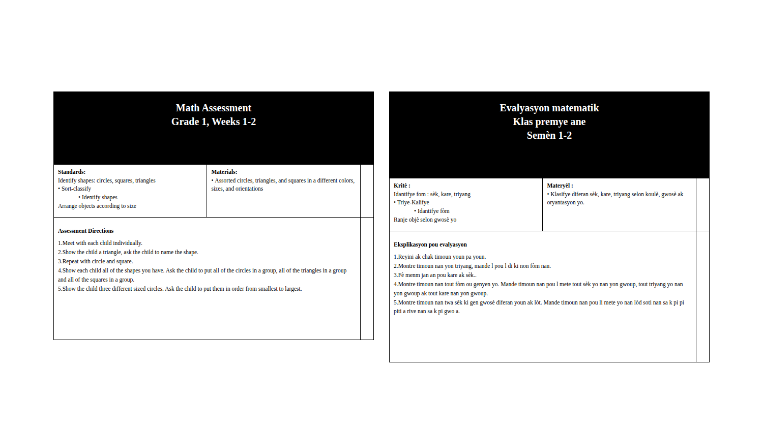Math Assessment
Grade 1, Weeks 1-2
Standards:
Identify shapes: circles, squares, triangles
Sort-classify
Identify shapes
Arrange objects according to size
Materials:
Assorted circles, triangles, and squares in a different colors, sizes, and orientations
Assessment Directions
1.Meet with each child individually.
2.Show the child a triangle, ask the child to name the shape.
3.Repeat with circle and square.
4.Show each child all of the shapes you have. Ask the child to put all of the circles in a group, all of the triangles in a group and all of the squares in a group.
5.Show the child three different sized circles. Ask the child to put them in order from smallest to largest.
Evalyasyon matematik
Klas premye ane
Semèn 1-2
Kritè :
Idantifye fom : sèk, kare, triyang
Triye-Kalifye
Idantifye fòm
Ranje objè selon gwosè yo
Materyèl :
Klasifye diferan sèk, kare, triyang selon koulè, gwosè ak oryantasyon yo.
Eksplikasyon pou evalyasyon
1.Reyini ak chak timoun youn pa youn.
2.Montre timoun nan yon triyang, mande l pou l di ki non fòm nan.
3.Fè menm jan an pou kare ak sèk..
4.Montre timoun nan tout fòm ou genyen yo. Mande timoun nan pou l mete tout sèk yo nan yon gwoup, tout triyang yo nan yon gwoup ak tout kare nan yon gwoup.
5.Montre timoun nan twa sèk ki gen gwosè diferan youn ak lòt. Mande timoun nan pou li mete yo nan lòd soti nan sa k pi pi piti a rive nan sa k pi gwo a.